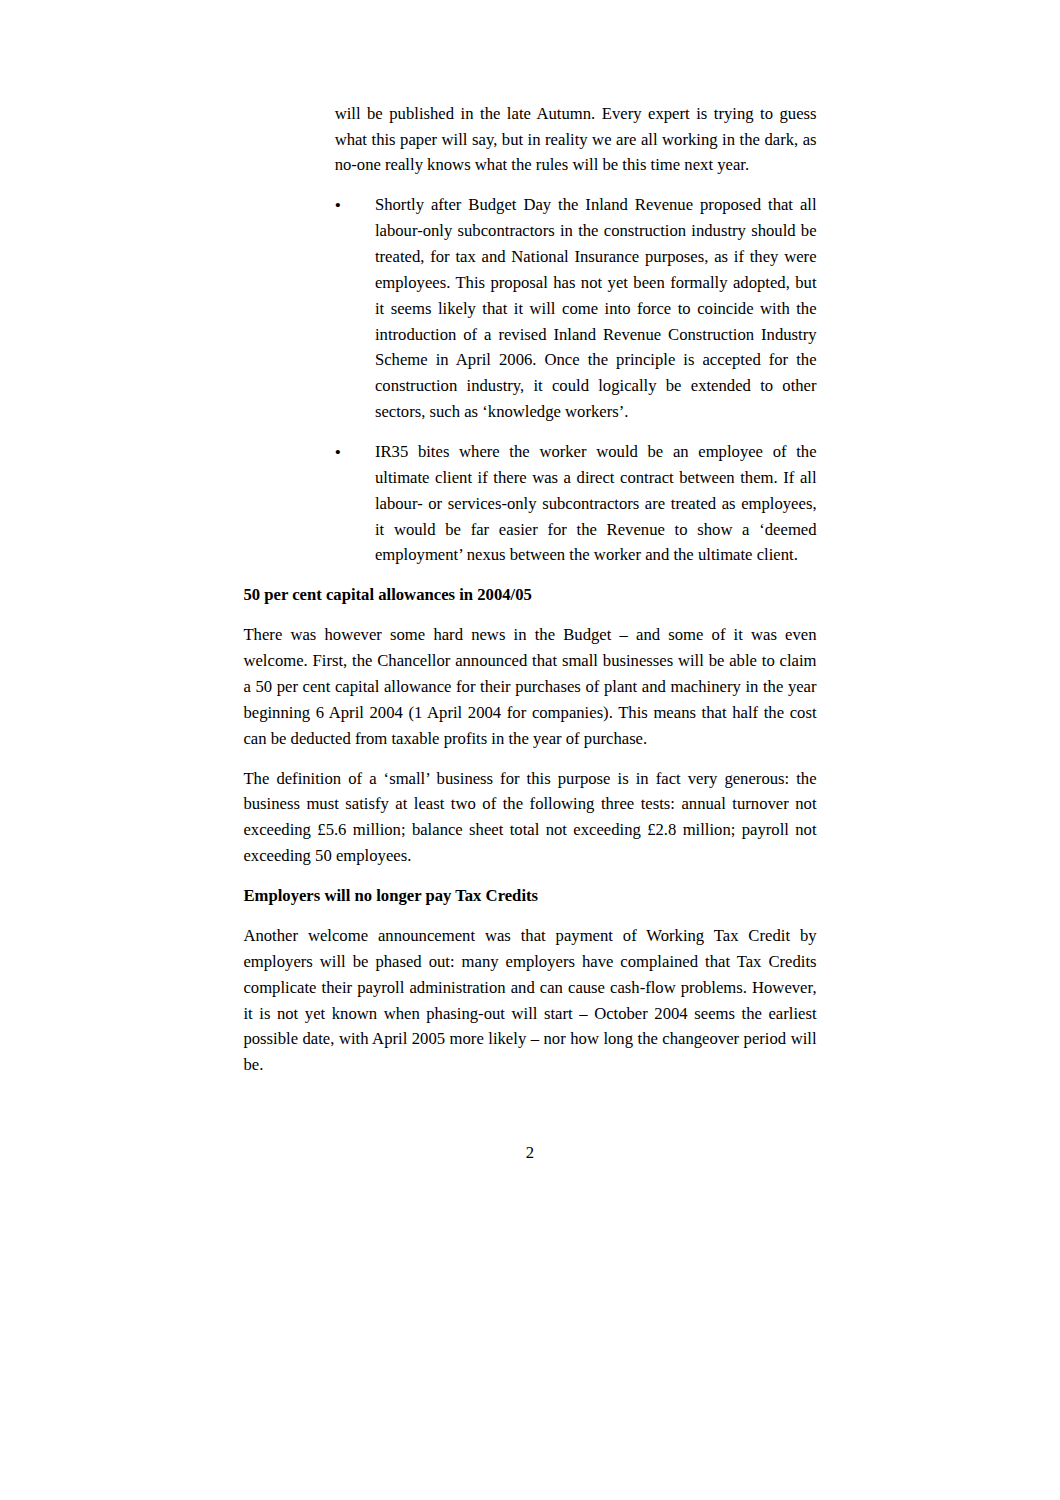will be published in the late Autumn. Every expert is trying to guess what this paper will say, but in reality we are all working in the dark, as no-one really knows what the rules will be this time next year.
Shortly after Budget Day the Inland Revenue proposed that all labour-only subcontractors in the construction industry should be treated, for tax and National Insurance purposes, as if they were employees. This proposal has not yet been formally adopted, but it seems likely that it will come into force to coincide with the introduction of a revised Inland Revenue Construction Industry Scheme in April 2006. Once the principle is accepted for the construction industry, it could logically be extended to other sectors, such as ‘knowledge workers’.
IR35 bites where the worker would be an employee of the ultimate client if there was a direct contract between them. If all labour- or services-only subcontractors are treated as employees, it would be far easier for the Revenue to show a ‘deemed employment’ nexus between the worker and the ultimate client.
50 per cent capital allowances in 2004/05
There was however some hard news in the Budget – and some of it was even welcome. First, the Chancellor announced that small businesses will be able to claim a 50 per cent capital allowance for their purchases of plant and machinery in the year beginning 6 April 2004 (1 April 2004 for companies). This means that half the cost can be deducted from taxable profits in the year of purchase.
The definition of a ‘small’ business for this purpose is in fact very generous: the business must satisfy at least two of the following three tests: annual turnover not exceeding £5.6 million; balance sheet total not exceeding £2.8 million; payroll not exceeding 50 employees.
Employers will no longer pay Tax Credits
Another welcome announcement was that payment of Working Tax Credit by employers will be phased out: many employers have complained that Tax Credits complicate their payroll administration and can cause cash-flow problems. However, it is not yet known when phasing-out will start – October 2004 seems the earliest possible date, with April 2005 more likely – nor how long the changeover period will be.
2